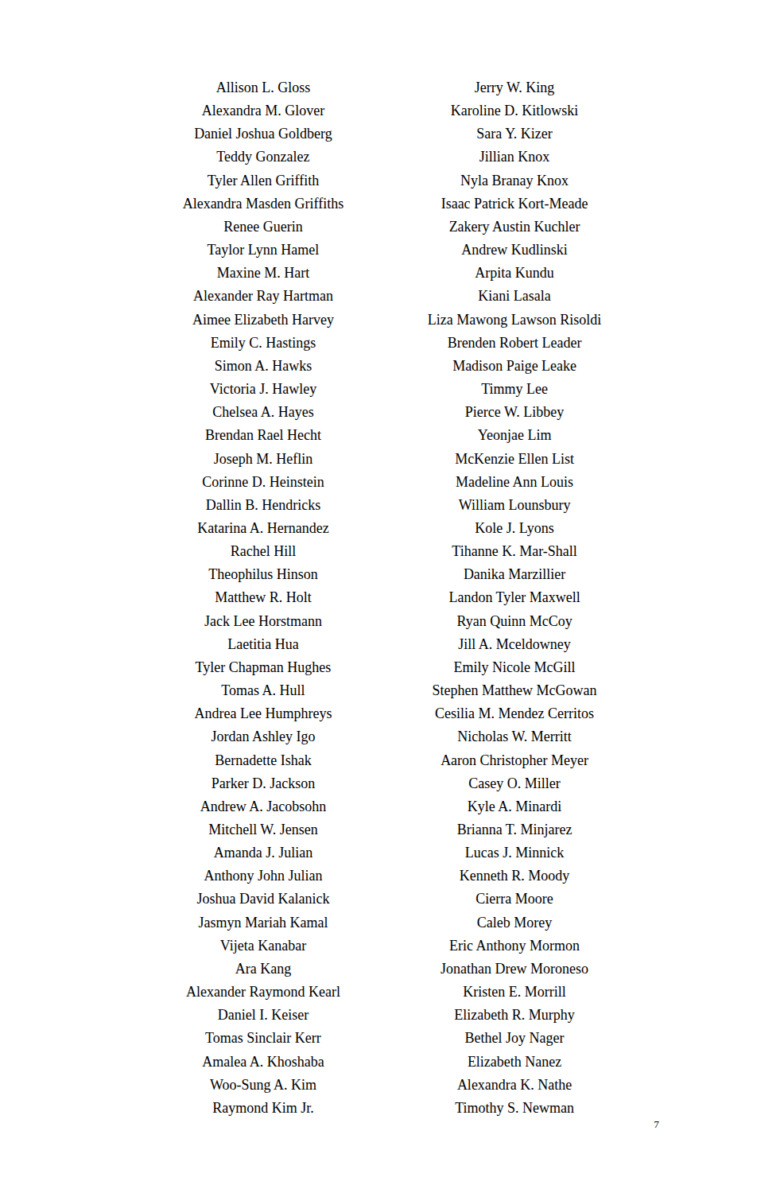Allison L. Gloss
Alexandra M. Glover
Daniel Joshua Goldberg
Teddy Gonzalez
Tyler Allen Griffith
Alexandra Masden Griffiths
Renee Guerin
Taylor Lynn Hamel
Maxine M. Hart
Alexander Ray Hartman
Aimee Elizabeth Harvey
Emily C. Hastings
Simon A. Hawks
Victoria J. Hawley
Chelsea A. Hayes
Brendan Rael Hecht
Joseph M. Heflin
Corinne D. Heinstein
Dallin B. Hendricks
Katarina A. Hernandez
Rachel Hill
Theophilus Hinson
Matthew R. Holt
Jack Lee Horstmann
Laetitia Hua
Tyler Chapman Hughes
Tomas A. Hull
Andrea Lee Humphreys
Jordan Ashley Igo
Bernadette Ishak
Parker D. Jackson
Andrew A. Jacobsohn
Mitchell W. Jensen
Amanda J. Julian
Anthony John Julian
Joshua David Kalanick
Jasmyn Mariah Kamal
Vijeta Kanabar
Ara Kang
Alexander Raymond Kearl
Daniel I. Keiser
Tomas Sinclair Kerr
Amalea A. Khoshaba
Woo-Sung A. Kim
Raymond Kim Jr.
Jerry W. King
Karoline D. Kitlowski
Sara Y. Kizer
Jillian Knox
Nyla Branay Knox
Isaac Patrick Kort-Meade
Zakery Austin Kuchler
Andrew Kudlinski
Arpita Kundu
Kiani Lasala
Liza Mawong Lawson Risoldi
Brenden Robert Leader
Madison Paige Leake
Timmy Lee
Pierce W. Libbey
Yeonjae Lim
McKenzie Ellen List
Madeline Ann Louis
William Lounsbury
Kole J. Lyons
Tihanne K. Mar-Shall
Danika Marzillier
Landon Tyler Maxwell
Ryan Quinn McCoy
Jill A. Mceldowney
Emily Nicole McGill
Stephen Matthew McGowan
Cesilia M. Mendez Cerritos
Nicholas W. Merritt
Aaron Christopher Meyer
Casey O. Miller
Kyle A. Minardi
Brianna T. Minjarez
Lucas J. Minnick
Kenneth R. Moody
Cierra Moore
Caleb Morey
Eric Anthony Mormon
Jonathan Drew Moroneso
Kristen E. Morrill
Elizabeth R. Murphy
Bethel Joy Nager
Elizabeth Nanez
Alexandra K. Nathe
Timothy S. Newman
7